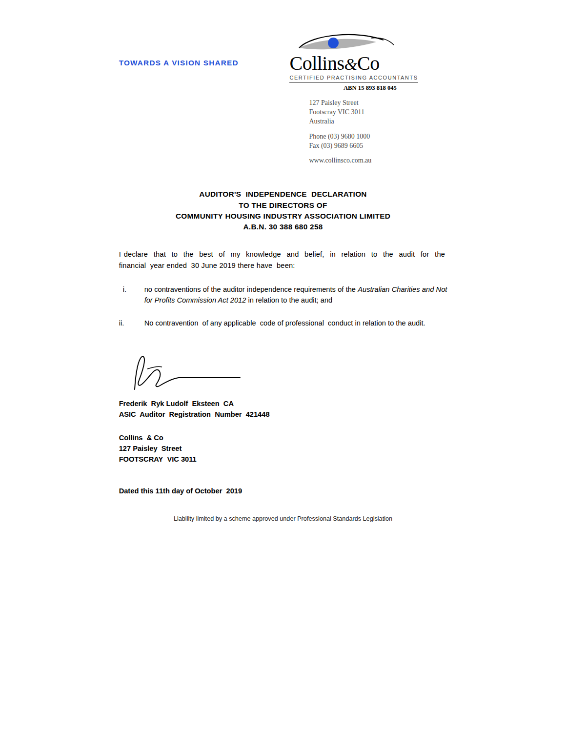TOWARDS A VISION SHARED
Collins&Co
CERTIFIED PRACTISING ACCOUNTANTS
ABN 15 893 818 045
127 Paisley Street
Footscray VIC 3011
Australia
Phone (03) 9680 1000
Fax (03) 9689 6605
www.collinsco.com.au
AUDITOR'S INDEPENDENCE DECLARATION
TO THE DIRECTORS OF
COMMUNITY HOUSING INDUSTRY ASSOCIATION LIMITED
A.B.N. 30 388 680 258
I declare that to the best of my knowledge and belief, in relation to the audit for the financial year ended 30 June 2019 there have been:
i. no contraventions of the auditor independence requirements of the Australian Charities and Not for Profits Commission Act 2012 in relation to the audit; and
ii. No contravention of any applicable code of professional conduct in relation to the audit.
Frederik Ryk Ludolf Eksteen CA
ASIC Auditor Registration Number 421448
Collins & Co
127 Paisley Street
FOOTSCRAY VIC 3011
Dated this 11th day of October 2019
Liability limited by a scheme approved under Professional Standards Legislation